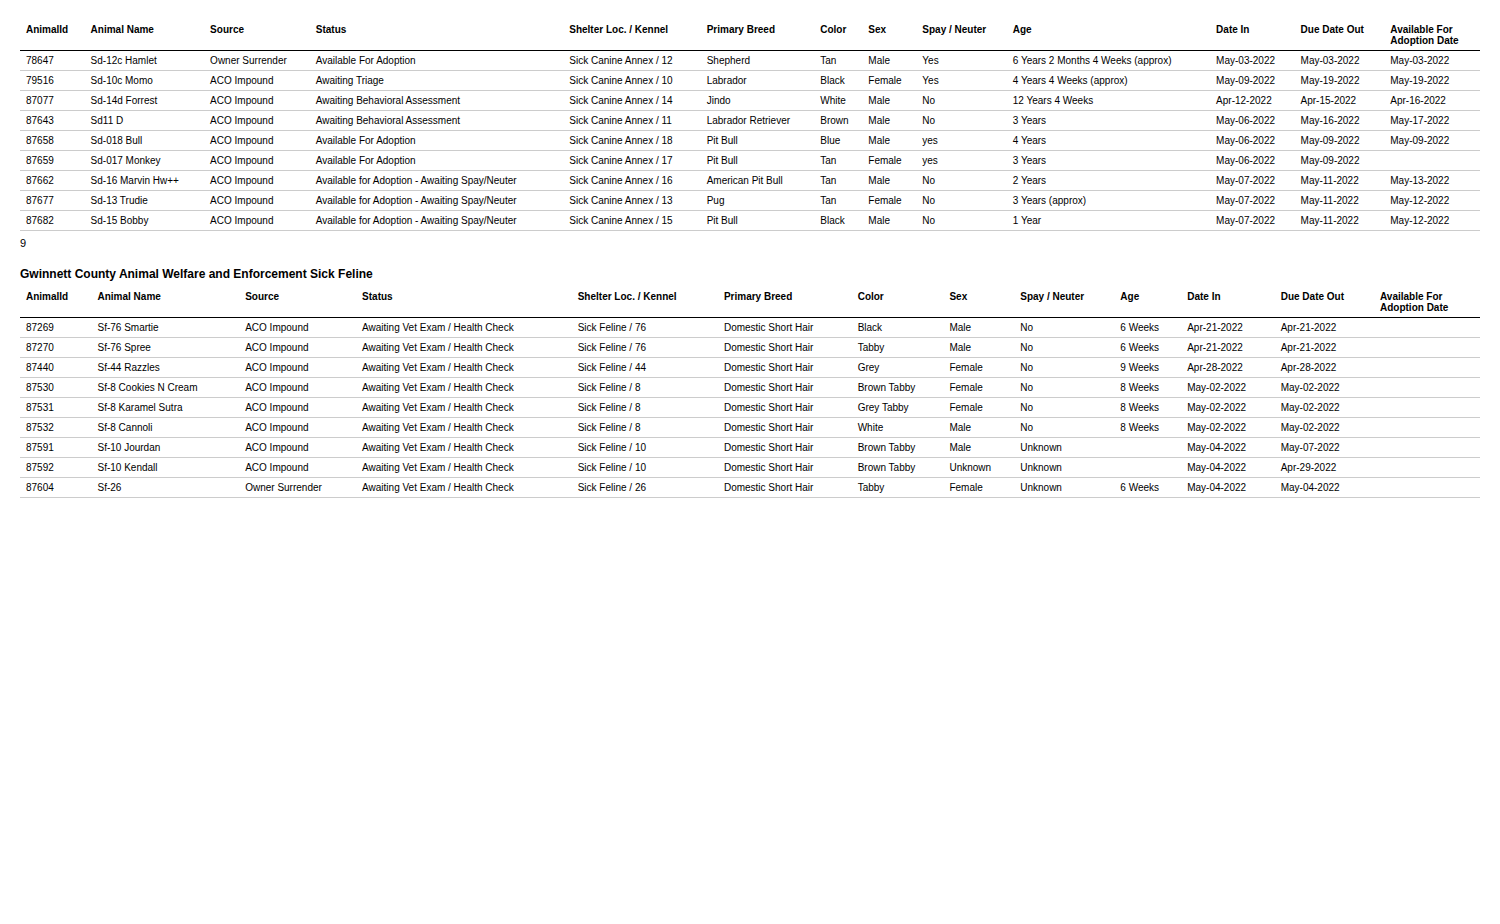| AnimalId | Animal Name | Source | Status | Shelter Loc. / Kennel | Primary Breed | Color | Sex | Spay / Neuter | Age | Date In | Due Date Out | Available For Adoption Date |
| --- | --- | --- | --- | --- | --- | --- | --- | --- | --- | --- | --- | --- |
| 78647 | Sd-12c Hamlet | Owner Surrender | Available For Adoption | Sick Canine Annex / 12 | Shepherd | Tan | Male | Yes | 6 Years 2 Months 4 Weeks (approx) | May-03-2022 | May-03-2022 | May-03-2022 |
| 79516 | Sd-10c Momo | ACO Impound | Awaiting Triage | Sick Canine Annex / 10 | Labrador | Black | Female | Yes | 4 Years 4 Weeks (approx) | May-09-2022 | May-19-2022 | May-19-2022 |
| 87077 | Sd-14d Forrest | ACO Impound | Awaiting Behavioral Assessment | Sick Canine Annex / 14 | Jindo | White | Male | No | 12 Years 4 Weeks | Apr-12-2022 | Apr-15-2022 | Apr-16-2022 |
| 87643 | Sd11 D | ACO Impound | Awaiting Behavioral Assessment | Sick Canine Annex / 11 | Labrador Retriever | Brown | Male | No | 3 Years | May-06-2022 | May-16-2022 | May-17-2022 |
| 87658 | Sd-018 Bull | ACO Impound | Available For Adoption | Sick Canine Annex / 18 | Pit Bull | Blue | Male | yes | 4 Years | May-06-2022 | May-09-2022 | May-09-2022 |
| 87659 | Sd-017 Monkey | ACO Impound | Available For Adoption | Sick Canine Annex / 17 | Pit Bull | Tan | Female | yes | 3 Years | May-06-2022 | May-09-2022 | |
| 87662 | Sd-16 Marvin Hw++ | ACO Impound | Available for Adoption - Awaiting Spay/Neuter | Sick Canine Annex / 16 | American Pit Bull | Tan | Male | No | 2 Years | May-07-2022 | May-11-2022 | May-13-2022 |
| 87677 | Sd-13 Trudie | ACO Impound | Available for Adoption - Awaiting Spay/Neuter | Sick Canine Annex / 13 | Pug | Tan | Female | No | 3 Years (approx) | May-07-2022 | May-11-2022 | May-12-2022 |
| 87682 | Sd-15 Bobby | ACO Impound | Available for Adoption - Awaiting Spay/Neuter | Sick Canine Annex / 15 | Pit Bull | Black | Male | No | 1 Year | May-07-2022 | May-11-2022 | May-12-2022 |
9
Gwinnett County Animal Welfare and Enforcement Sick Feline
| AnimalId | Animal Name | Source | Status | Shelter Loc. / Kennel | Primary Breed | Color | Sex | Spay / Neuter | Age | Date In | Due Date Out | Available For Adoption Date |
| --- | --- | --- | --- | --- | --- | --- | --- | --- | --- | --- | --- | --- |
| 87269 | Sf-76 Smartie | ACO Impound | Awaiting Vet Exam / Health Check | Sick Feline / 76 | Domestic Short Hair | Black | Male | No | 6 Weeks | Apr-21-2022 | Apr-21-2022 | |
| 87270 | Sf-76 Spree | ACO Impound | Awaiting Vet Exam / Health Check | Sick Feline / 76 | Domestic Short Hair | Tabby | Male | No | 6 Weeks | Apr-21-2022 | Apr-21-2022 | |
| 87440 | Sf-44 Razzles | ACO Impound | Awaiting Vet Exam / Health Check | Sick Feline / 44 | Domestic Short Hair | Grey | Female | No | 9 Weeks | Apr-28-2022 | Apr-28-2022 | |
| 87530 | Sf-8 Cookies N Cream | ACO Impound | Awaiting Vet Exam / Health Check | Sick Feline / 8 | Domestic Short Hair | Brown Tabby | Female | No | 8 Weeks | May-02-2022 | May-02-2022 | |
| 87531 | Sf-8 Karamel Sutra | ACO Impound | Awaiting Vet Exam / Health Check | Sick Feline / 8 | Domestic Short Hair | Grey Tabby | Female | No | 8 Weeks | May-02-2022 | May-02-2022 | |
| 87532 | Sf-8 Cannoli | ACO Impound | Awaiting Vet Exam / Health Check | Sick Feline / 8 | Domestic Short Hair | White | Male | No | 8 Weeks | May-02-2022 | May-02-2022 | |
| 87591 | Sf-10 Jourdan | ACO Impound | Awaiting Vet Exam / Health Check | Sick Feline / 10 | Domestic Short Hair | Brown Tabby | Male | Unknown | | May-04-2022 | May-07-2022 | |
| 87592 | Sf-10 Kendall | ACO Impound | Awaiting Vet Exam / Health Check | Sick Feline / 10 | Domestic Short Hair | Brown Tabby | Unknown | Unknown | | May-04-2022 | Apr-29-2022 | |
| 87604 | Sf-26 | Owner Surrender | Awaiting Vet Exam / Health Check | Sick Feline / 26 | Domestic Short Hair | Tabby | Female | Unknown | 6 Weeks | May-04-2022 | May-04-2022 | |